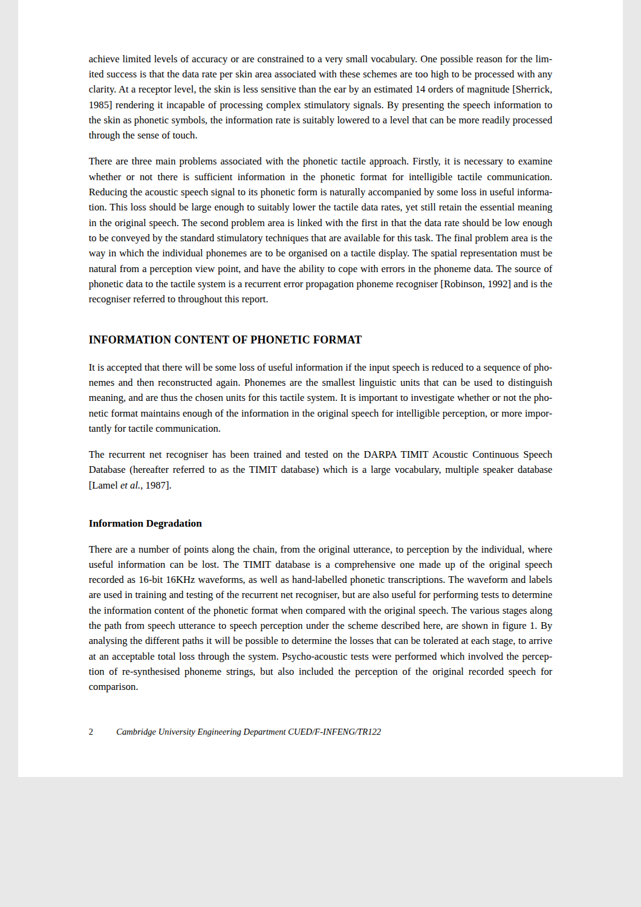achieve limited levels of accuracy or are constrained to a very small vocabulary. One possible reason for the limited success is that the data rate per skin area associated with these schemes are too high to be processed with any clarity. At a receptor level, the skin is less sensitive than the ear by an estimated 14 orders of magnitude [Sherrick, 1985] rendering it incapable of processing complex stimulatory signals. By presenting the speech information to the skin as phonetic symbols, the information rate is suitably lowered to a level that can be more readily processed through the sense of touch.
There are three main problems associated with the phonetic tactile approach. Firstly, it is necessary to examine whether or not there is sufficient information in the phonetic format for intelligible tactile communication. Reducing the acoustic speech signal to its phonetic form is naturally accompanied by some loss in useful information. This loss should be large enough to suitably lower the tactile data rates, yet still retain the essential meaning in the original speech. The second problem area is linked with the first in that the data rate should be low enough to be conveyed by the standard stimulatory techniques that are available for this task. The final problem area is the way in which the individual phonemes are to be organised on a tactile display. The spatial representation must be natural from a perception view point, and have the ability to cope with errors in the phoneme data. The source of phonetic data to the tactile system is a recurrent error propagation phoneme recogniser [Robinson, 1992] and is the recogniser referred to throughout this report.
INFORMATION CONTENT OF PHONETIC FORMAT
It is accepted that there will be some loss of useful information if the input speech is reduced to a sequence of phonemes and then reconstructed again. Phonemes are the smallest linguistic units that can be used to distinguish meaning, and are thus the chosen units for this tactile system. It is important to investigate whether or not the phonetic format maintains enough of the information in the original speech for intelligible perception, or more importantly for tactile communication.
The recurrent net recogniser has been trained and tested on the DARPA TIMIT Acoustic Continuous Speech Database (hereafter referred to as the TIMIT database) which is a large vocabulary, multiple speaker database [Lamel et al., 1987].
Information Degradation
There are a number of points along the chain, from the original utterance, to perception by the individual, where useful information can be lost. The TIMIT database is a comprehensive one made up of the original speech recorded as 16-bit 16KHz waveforms, as well as hand-labelled phonetic transcriptions. The waveform and labels are used in training and testing of the recurrent net recogniser, but are also useful for performing tests to determine the information content of the phonetic format when compared with the original speech. The various stages along the path from speech utterance to speech perception under the scheme described here, are shown in figure 1. By analysing the different paths it will be possible to determine the losses that can be tolerated at each stage, to arrive at an acceptable total loss through the system. Psycho-acoustic tests were performed which involved the perception of re-synthesised phoneme strings, but also included the perception of the original recorded speech for comparison.
2 Cambridge University Engineering Department CUED/F-INFENG/TR122